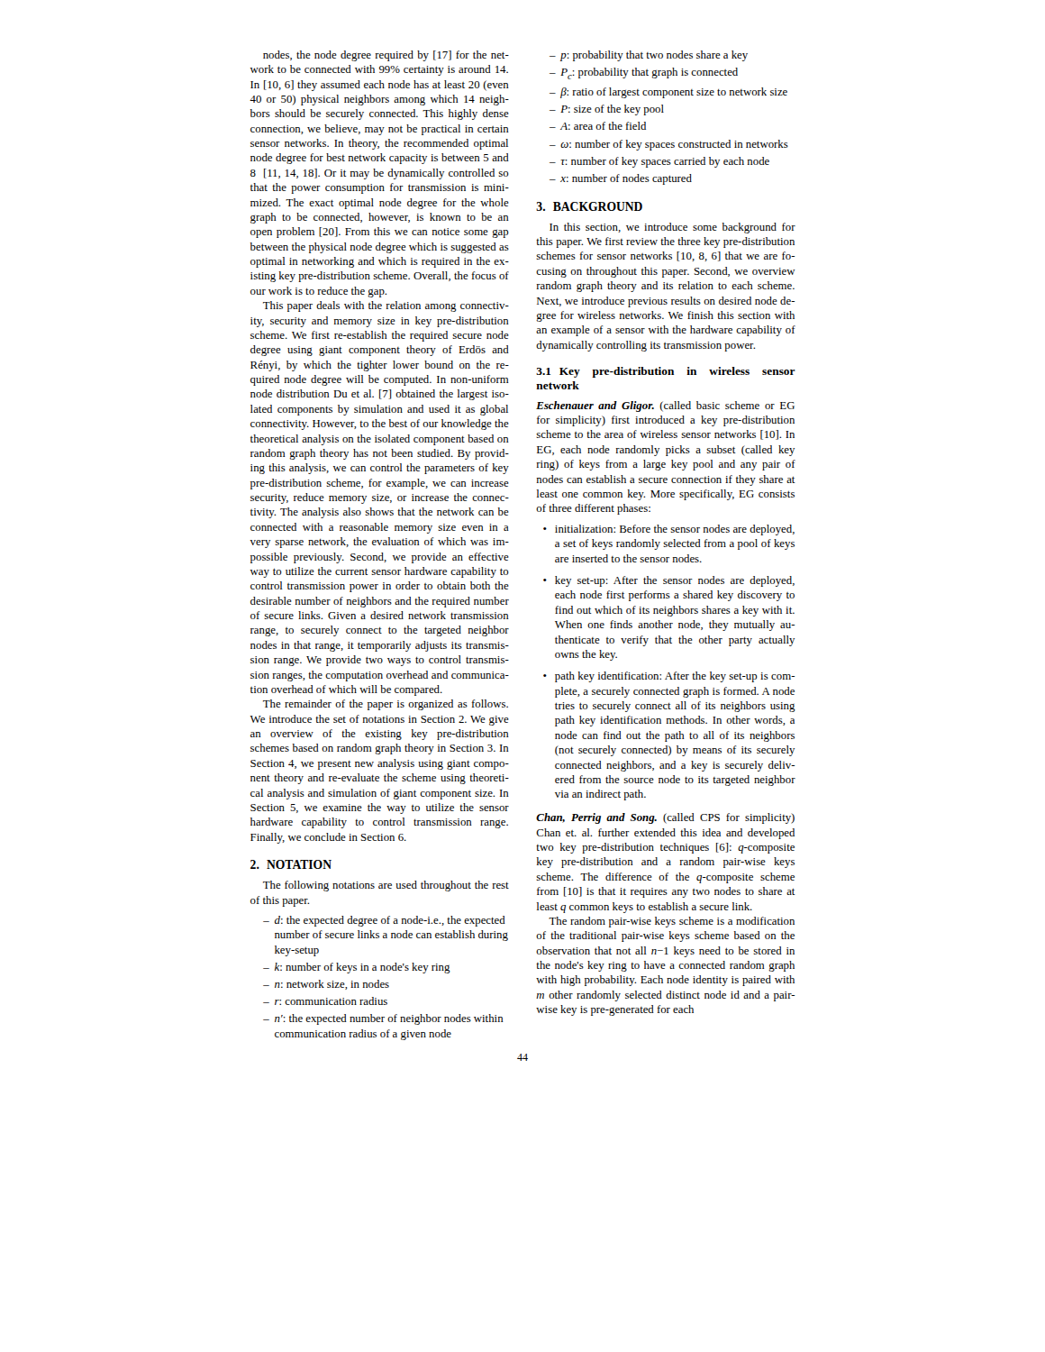nodes, the node degree required by [17] for the network to be connected with 99% certainty is around 14. In [10, 6] they assumed each node has at least 20 (even 40 or 50) physical neighbors among which 14 neighbors should be securely connected. This highly dense connection, we believe, may not be practical in certain sensor networks. In theory, the recommended optimal node degree for best network capacity is between 5 and 8 [11, 14, 18]. Or it may be dynamically controlled so that the power consumption for transmission is minimized. The exact optimal node degree for the whole graph to be connected, however, is known to be an open problem [20]. From this we can notice some gap between the physical node degree which is suggested as optimal in networking and which is required in the existing key pre-distribution scheme. Overall, the focus of our work is to reduce the gap.
This paper deals with the relation among connectivity, security and memory size in key pre-distribution scheme. We first re-establish the required secure node degree using giant component theory of Erdös and Rényi, by which the tighter lower bound on the required node degree will be computed. In non-uniform node distribution Du et al. [7] obtained the largest isolated components by simulation and used it as global connectivity. However, to the best of our knowledge the theoretical analysis on the isolated component based on random graph theory has not been studied. By providing this analysis, we can control the parameters of key pre-distribution scheme, for example, we can increase security, reduce memory size, or increase the connectivity. The analysis also shows that the network can be connected with a reasonable memory size even in a very sparse network, the evaluation of which was impossible previously. Second, we provide an effective way to utilize the current sensor hardware capability to control transmission power in order to obtain both the desirable number of neighbors and the required number of secure links. Given a desired network transmission range, to securely connect to the targeted neighbor nodes in that range, it temporarily adjusts its transmission range. We provide two ways to control transmission ranges, the computation overhead and communication overhead of which will be compared.
The remainder of the paper is organized as follows. We introduce the set of notations in Section 2. We give an overview of the existing key pre-distribution schemes based on random graph theory in Section 3. In Section 4, we present new analysis using giant component theory and re-evaluate the scheme using theoretical analysis and simulation of giant component size. In Section 5, we examine the way to utilize the sensor hardware capability to control transmission range. Finally, we conclude in Section 6.
2. NOTATION
The following notations are used throughout the rest of this paper.
d: the expected degree of a node-i.e., the expected number of secure links a node can establish during key-setup
k: number of keys in a node's key ring
n: network size, in nodes
r: communication radius
n′: the expected number of neighbor nodes within communication radius of a given node
p: probability that two nodes share a key
Pc: probability that graph is connected
β: ratio of largest component size to network size
P: size of the key pool
A: area of the field
ω: number of key spaces constructed in networks
τ: number of key spaces carried by each node
x: number of nodes captured
3. BACKGROUND
In this section, we introduce some background for this paper. We first review the three key pre-distribution schemes for sensor networks [10, 8, 6] that we are focusing on throughout this paper. Second, we overview random graph theory and its relation to each scheme. Next, we introduce previous results on desired node degree for wireless networks. We finish this section with an example of a sensor with the hardware capability of dynamically controlling its transmission power.
3.1 Key pre-distribution in wireless sensor network
Eschenauer and Gligor. (called basic scheme or EG for simplicity) first introduced a key pre-distribution scheme to the area of wireless sensor networks [10]. In EG, each node randomly picks a subset (called key ring) of keys from a large key pool and any pair of nodes can establish a secure connection if they share at least one common key. More specifically, EG consists of three different phases:
initialization: Before the sensor nodes are deployed, a set of keys randomly selected from a pool of keys are inserted to the sensor nodes.
key set-up: After the sensor nodes are deployed, each node first performs a shared key discovery to find out which of its neighbors shares a key with it. When one finds another node, they mutually authenticate to verify that the other party actually owns the key.
path key identification: After the key set-up is complete, a securely connected graph is formed. A node tries to securely connect all of its neighbors using path key identification methods. In other words, a node can find out the path to all of its neighbors (not securely connected) by means of its securely connected neighbors, and a key is securely delivered from the source node to its targeted neighbor via an indirect path.
Chan, Perrig and Song. (called CPS for simplicity) Chan et. al. further extended this idea and developed two key pre-distribution techniques [6]: q-composite key pre-distribution and a random pair-wise keys scheme. The difference of the q-composite scheme from [10] is that it requires any two nodes to share at least q common keys to establish a secure link.
The random pair-wise keys scheme is a modification of the traditional pair-wise keys scheme based on the observation that not all n−1 keys need to be stored in the node's key ring to have a connected random graph with high probability. Each node identity is paired with m other randomly selected distinct node id and a pair-wise key is pre-generated for each
44